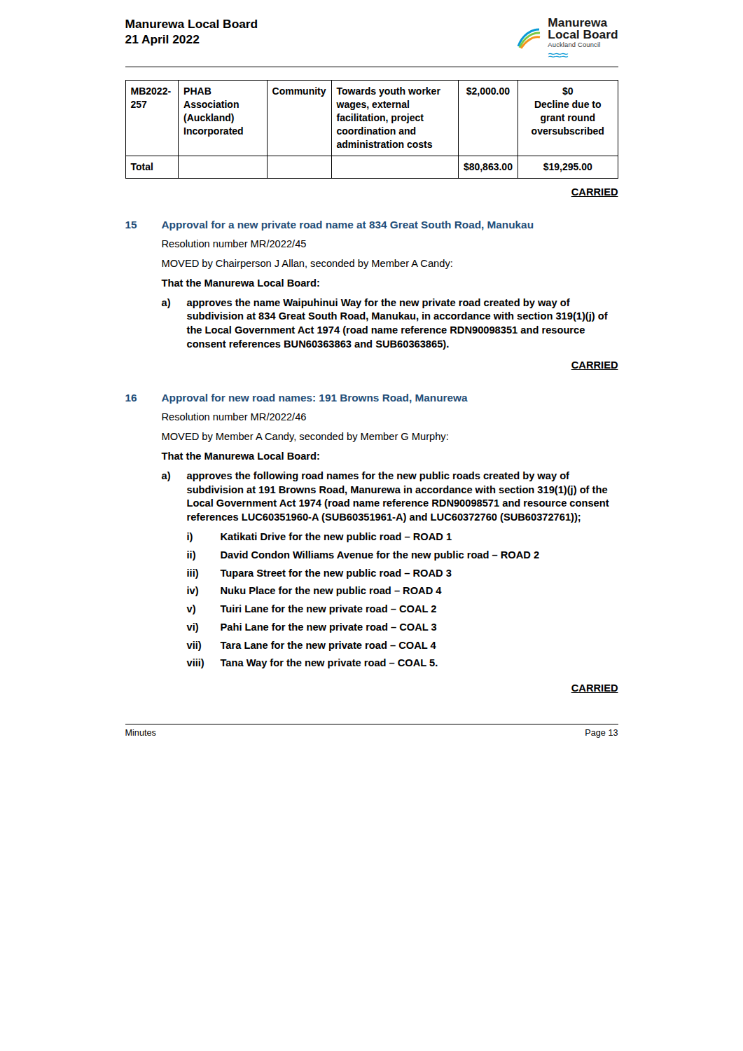Manurewa Local Board
21 April 2022
Manurewa Local Board Auckland Council ≈≈≈
| MB2022-257 | PHAB Association (Auckland) Incorporated | Community | Towards youth worker wages, external facilitation, project coordination and administration costs | $2,000.00 | $0 Decline due to grant round oversubscribed |
| Total | | | | $80,863.00 | $19,295.00 |
CARRIED
15 Approval for a new private road name at 834 Great South Road, Manukau
Resolution number MR/2022/45
MOVED by Chairperson J Allan, seconded by Member A Candy:
That the Manurewa Local Board:
a) approves the name Waipuhinui Way for the new private road created by way of subdivision at 834 Great South Road, Manukau, in accordance with section 319(1)(j) of the Local Government Act 1974 (road name reference RDN90098351 and resource consent references BUN60363863 and SUB60363865).
CARRIED
16 Approval for new road names: 191 Browns Road, Manurewa
Resolution number MR/2022/46
MOVED by Member A Candy, seconded by Member G Murphy:
That the Manurewa Local Board:
a) approves the following road names for the new public roads created by way of subdivision at 191 Browns Road, Manurewa in accordance with section 319(1)(j) of the Local Government Act 1974 (road name reference RDN90098571 and resource consent references LUC60351960-A (SUB60351961-A) and LUC60372760 (SUB60372761));
i) Katikati Drive for the new public road – ROAD 1
ii) David Condon Williams Avenue for the new public road – ROAD 2
iii) Tupara Street for the new public road – ROAD 3
iv) Nuku Place for the new public road – ROAD 4
v) Tuiri Lane for the new private road – COAL 2
vi) Pahi Lane for the new private road – COAL 3
vii) Tara Lane for the new private road – COAL 4
viii) Tana Way for the new private road – COAL 5.
CARRIED
Minutes Page 13